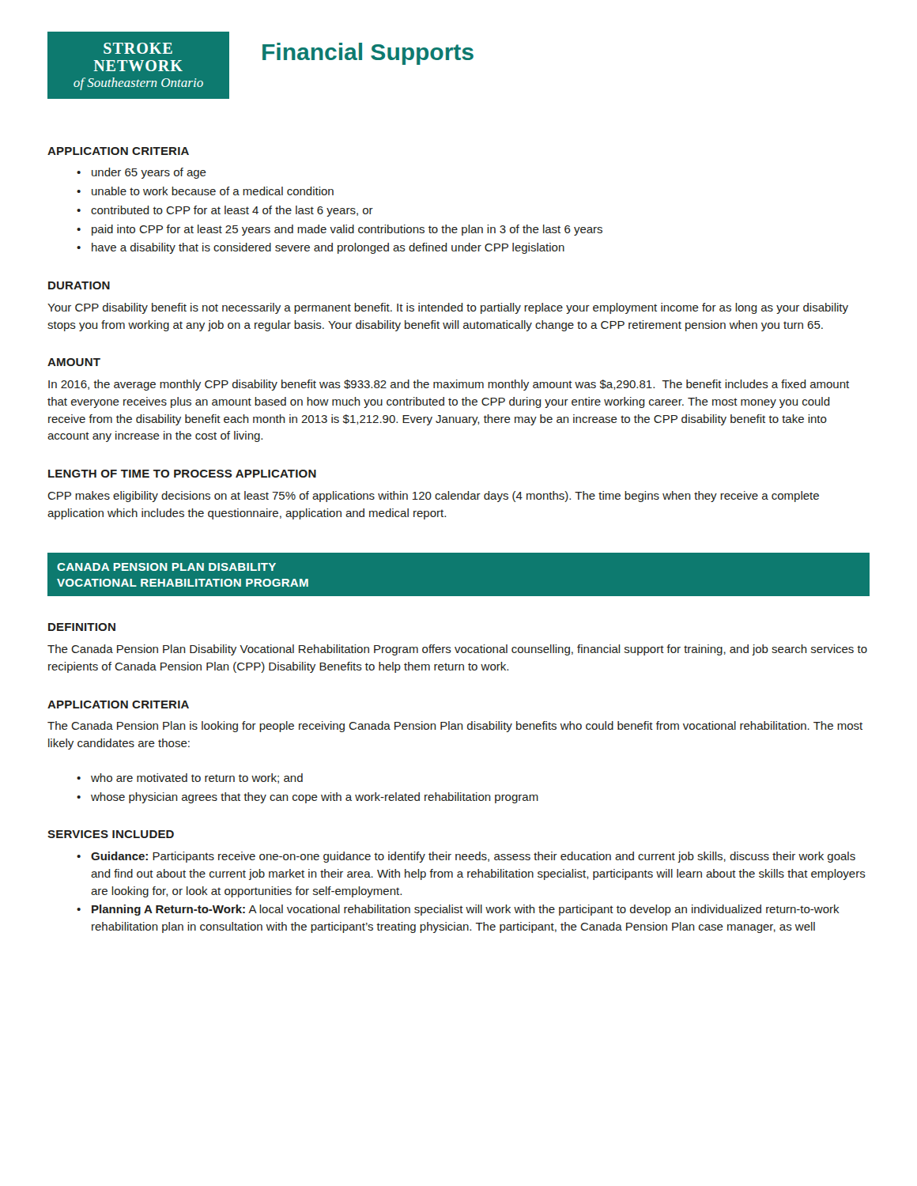STROKE NETWORK
of Southeastern Ontario
Financial Supports
APPLICATION CRITERIA
under 65 years of age
unable to work because of a medical condition
contributed to CPP for at least 4 of the last 6 years, or
paid into CPP for at least 25 years and made valid contributions to the plan in 3 of the last 6 years
have a disability that is considered severe and prolonged as defined under CPP legislation
DURATION
Your CPP disability benefit is not necessarily a permanent benefit. It is intended to partially replace your employment income for as long as your disability stops you from working at any job on a regular basis. Your disability benefit will automatically change to a CPP retirement pension when you turn 65.
AMOUNT
In 2016, the average monthly CPP disability benefit was $933.82 and the maximum monthly amount was $a,290.81. The benefit includes a fixed amount that everyone receives plus an amount based on how much you contributed to the CPP during your entire working career. The most money you could receive from the disability benefit each month in 2013 is $1,212.90. Every January, there may be an increase to the CPP disability benefit to take into account any increase in the cost of living.
LENGTH OF TIME TO PROCESS APPLICATION
CPP makes eligibility decisions on at least 75% of applications within 120 calendar days (4 months). The time begins when they receive a complete application which includes the questionnaire, application and medical report.
CANADA PENSION PLAN DISABILITY
VOCATIONAL REHABILITATION PROGRAM
DEFINITION
The Canada Pension Plan Disability Vocational Rehabilitation Program offers vocational counselling, financial support for training, and job search services to recipients of Canada Pension Plan (CPP) Disability Benefits to help them return to work.
APPLICATION CRITERIA
The Canada Pension Plan is looking for people receiving Canada Pension Plan disability benefits who could benefit from vocational rehabilitation. The most likely candidates are those:
who are motivated to return to work; and
whose physician agrees that they can cope with a work-related rehabilitation program
SERVICES INCLUDED
Guidance: Participants receive one-on-one guidance to identify their needs, assess their education and current job skills, discuss their work goals and find out about the current job market in their area. With help from a rehabilitation specialist, participants will learn about the skills that employers are looking for, or look at opportunities for self-employment.
Planning A Return-to-Work: A local vocational rehabilitation specialist will work with the participant to develop an individualized return-to-work rehabilitation plan in consultation with the participant’s treating physician. The participant, the Canada Pension Plan case manager, as well